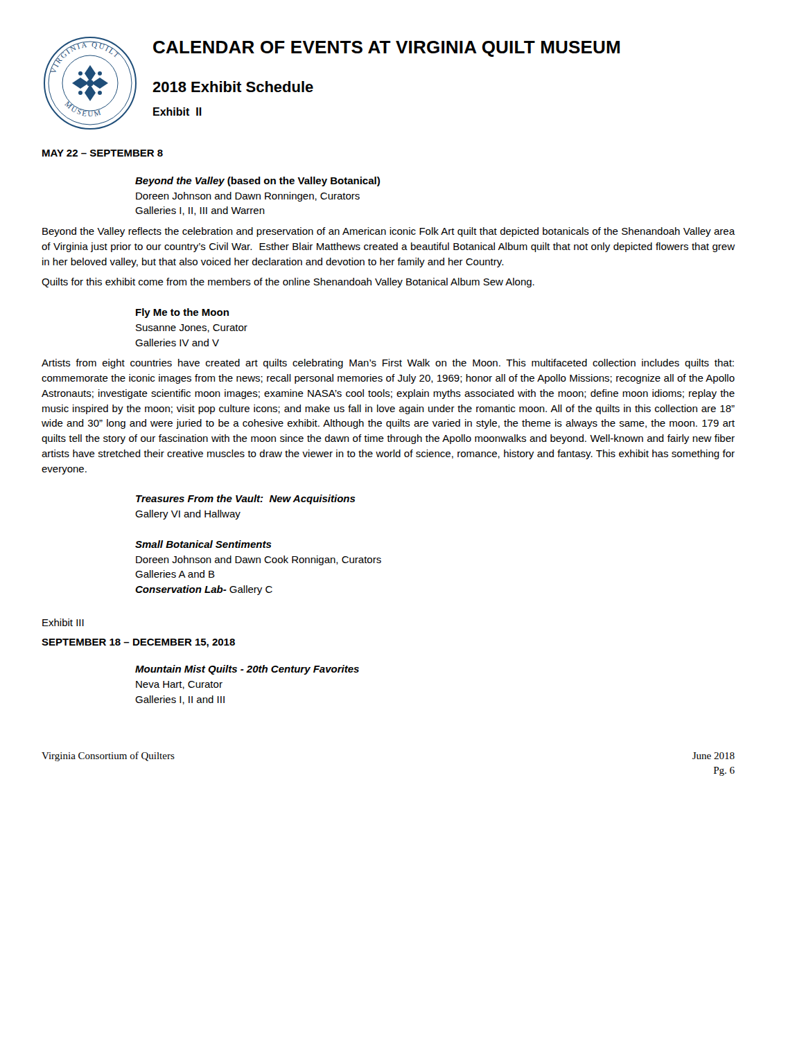VIRGINIA QUILT MUSEUM
CALENDAR OF EVENTS AT VIRGINIA QUILT MUSEUM
2018 Exhibit Schedule
Exhibit II
MAY 22 – SEPTEMBER 8
Beyond the Valley (based on the Valley Botanical)
Doreen Johnson and Dawn Ronningen, Curators
Galleries I, II, III and Warren
Beyond the Valley reflects the celebration and preservation of an American iconic Folk Art quilt that depicted botanicals of the Shenandoah Valley area of Virginia just prior to our country’s Civil War. Esther Blair Matthews created a beautiful Botanical Album quilt that not only depicted flowers that grew in her beloved valley, but that also voiced her declaration and devotion to her family and her Country.
Quilts for this exhibit come from the members of the online Shenandoah Valley Botanical Album Sew Along.
Fly Me to the Moon
Susanne Jones, Curator
Galleries IV and V
Artists from eight countries have created art quilts celebrating Man’s First Walk on the Moon. This multifaceted collection includes quilts that: commemorate the iconic images from the news; recall personal memories of July 20, 1969; honor all of the Apollo Missions; recognize all of the Apollo Astronauts; investigate scientific moon images; examine NASA’s cool tools; explain myths associated with the moon; define moon idioms; replay the music inspired by the moon; visit pop culture icons; and make us fall in love again under the romantic moon. All of the quilts in this collection are 18” wide and 30” long and were juried to be a cohesive exhibit. Although the quilts are varied in style, the theme is always the same, the moon. 179 art quilts tell the story of our fascination with the moon since the dawn of time through the Apollo moonwalks and beyond. Well-known and fairly new fiber artists have stretched their creative muscles to draw the viewer in to the world of science, romance, history and fantasy. This exhibit has something for everyone.
Treasures From the Vault: New Acquisitions
Gallery VI and Hallway
Small Botanical Sentiments
Doreen Johnson and Dawn Cook Ronnigan, Curators
Galleries A and B
Conservation Lab- Gallery C
Exhibit III
SEPTEMBER 18 – DECEMBER 15, 2018
Mountain Mist Quilts - 20th Century Favorites
Neva Hart, Curator
Galleries I, II and III
Virginia Consortium of Quilters
June 2018
Pg. 6